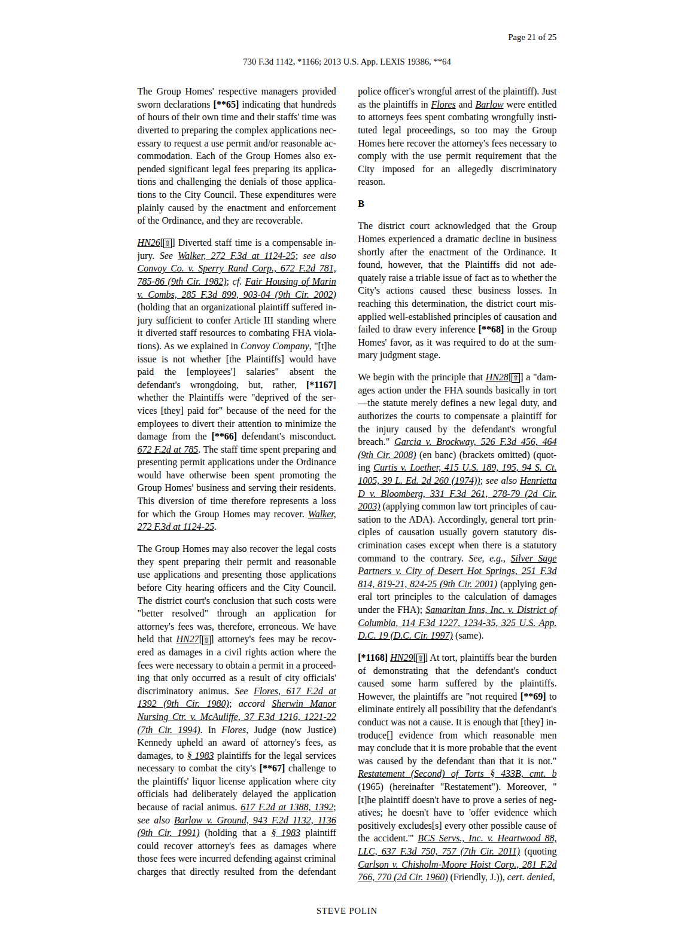Page 21 of 25
730 F.3d 1142, *1166; 2013 U.S. App. LEXIS 19386, **64
The Group Homes' respective managers provided sworn declarations [**65] indicating that hundreds of hours of their own time and their staffs' time was diverted to preparing the complex applications necessary to request a use permit and/or reasonable accommodation. Each of the Group Homes also expended significant legal fees preparing its applications and challenging the denials of those applications to the City Council. These expenditures were plainly caused by the enactment and enforcement of the Ordinance, and they are recoverable.
HN26[⇧] Diverted staff time is a compensable injury. See Walker, 272 F.3d at 1124-25; see also Convoy Co. v. Sperry Rand Corp., 672 F.2d 781, 785-86 (9th Cir. 1982); cf. Fair Housing of Marin v. Combs, 285 F.3d 899, 903-04 (9th Cir. 2002) (holding that an organizational plaintiff suffered injury sufficient to confer Article III standing where it diverted staff resources to combating FHA violations). As we explained in Convoy Company, "[t]he issue is not whether [the Plaintiffs] would have paid the [employees'] salaries" absent the defendant's wrongdoing, but, rather, [*1167] whether the Plaintiffs were "deprived of the services [they] paid for" because of the need for the employees to divert their attention to minimize the damage from the [**66] defendant's misconduct. 672 F.2d at 785. The staff time spent preparing and presenting permit applications under the Ordinance would have otherwise been spent promoting the Group Homes' business and serving their residents. This diversion of time therefore represents a loss for which the Group Homes may recover. Walker, 272 F.3d at 1124-25.
The Group Homes may also recover the legal costs they spent preparing their permit and reasonable use applications and presenting those applications before City hearing officers and the City Council. The district court's conclusion that such costs were "better resolved" through an application for attorney's fees was, therefore, erroneous. We have held that HN27[⇧] attorney's fees may be recovered as damages in a civil rights action where the fees were necessary to obtain a permit in a proceeding that only occurred as a result of city officials' discriminatory animus. See Flores, 617 F.2d at 1392 (9th Cir. 1980); accord Sherwin Manor Nursing Ctr. v. McAuliffe, 37 F.3d 1216, 1221-22 (7th Cir. 1994). In Flores, Judge (now Justice) Kennedy upheld an award of attorney's fees, as damages, to § 1983 plaintiffs for the legal services necessary to combat the city's [**67] challenge to the plaintiffs' liquor license application where city officials had deliberately delayed the application because of racial animus. 617 F.2d at 1388, 1392; see also Barlow v. Ground, 943 F.2d 1132, 1136 (9th Cir. 1991) (holding that a § 1983 plaintiff could recover attorney's fees as damages where those fees were incurred defending against criminal charges that directly resulted from the defendant police officer's wrongful arrest of the plaintiff). Just as the plaintiffs in Flores and Barlow were entitled to attorneys fees spent combating wrongfully instituted legal proceedings, so too may the Group Homes here recover the attorney's fees necessary to comply with the use permit requirement that the City imposed for an allegedly discriminatory reason.
B
The district court acknowledged that the Group Homes experienced a dramatic decline in business shortly after the enactment of the Ordinance. It found, however, that the Plaintiffs did not adequately raise a triable issue of fact as to whether the City's actions caused these business losses. In reaching this determination, the district court misapplied well-established principles of causation and failed to draw every inference [**68] in the Group Homes' favor, as it was required to do at the summary judgment stage.
We begin with the principle that HN28[⇧] a "damages action under the FHA sounds basically in tort—the statute merely defines a new legal duty, and authorizes the courts to compensate a plaintiff for the injury caused by the defendant's wrongful breach." Garcia v. Brockway, 526 F.3d 456, 464 (9th Cir. 2008) (en banc) (brackets omitted) (quoting Curtis v. Loether, 415 U.S. 189, 195, 94 S. Ct. 1005, 39 L. Ed. 2d 260 (1974)); see also Henrietta D v. Bloomberg, 331 F.3d 261, 278-79 (2d Cir. 2003) (applying common law tort principles of causation to the ADA). Accordingly, general tort principles of causation usually govern statutory discrimination cases except when there is a statutory command to the contrary. See, e.g., Silver Sage Partners v. City of Desert Hot Springs, 251 F.3d 814, 819-21, 824-25 (9th Cir. 2001) (applying general tort principles to the calculation of damages under the FHA); Samaritan Inns, Inc. v. District of Columbia, 114 F.3d 1227, 1234-35, 325 U.S. App. D.C. 19 (D.C. Cir. 1997) (same).
[*1168] HN29[⇧] At tort, plaintiffs bear the burden of demonstrating that the defendant's conduct caused some harm suffered by the plaintiffs. However, the plaintiffs are "not required [**69] to eliminate entirely all possibility that the defendant's conduct was not a cause. It is enough that [they] introduce[] evidence from which reasonable men may conclude that it is more probable that the event was caused by the defendant than that it is not." Restatement (Second) of Torts § 433B, cmt. b (1965) (hereinafter "Restatement"). Moreover, "[t]he plaintiff doesn't have to prove a series of negatives; he doesn't have to 'offer evidence which positively excludes[s] every other possible cause of the accident.'" BCS Servs., Inc. v. Heartwood 88, LLC, 637 F.3d 750, 757 (7th Cir. 2011) (quoting Carlson v. Chisholm-Moore Hoist Corp., 281 F.2d 766, 770 (2d Cir. 1960) (Friendly, J.)), cert. denied,
STEVE POLIN